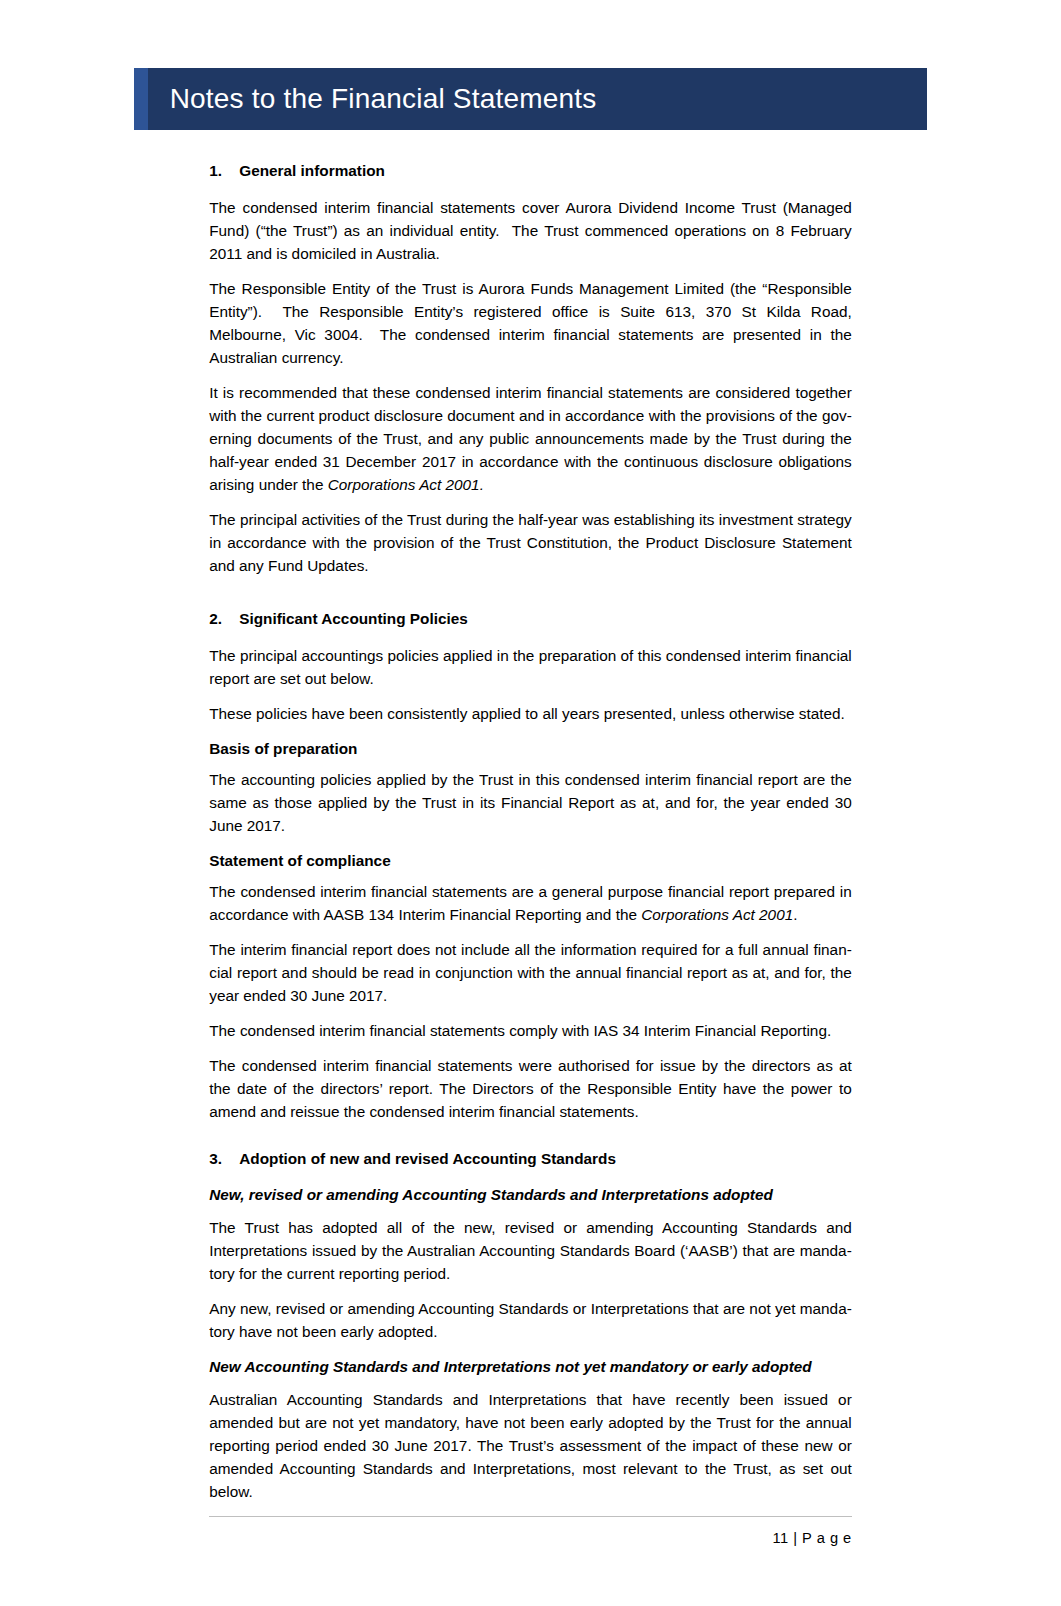Notes to the Financial Statements
1. General information
The condensed interim financial statements cover Aurora Dividend Income Trust (Managed Fund) (“the Trust”) as an individual entity. The Trust commenced operations on 8 February 2011 and is domiciled in Australia.
The Responsible Entity of the Trust is Aurora Funds Management Limited (the “Responsible Entity”). The Responsible Entity’s registered office is Suite 613, 370 St Kilda Road, Melbourne, Vic 3004. The condensed interim financial statements are presented in the Australian currency.
It is recommended that these condensed interim financial statements are considered together with the current product disclosure document and in accordance with the provisions of the governing documents of the Trust, and any public announcements made by the Trust during the half-year ended 31 December 2017 in accordance with the continuous disclosure obligations arising under the Corporations Act 2001.
The principal activities of the Trust during the half-year was establishing its investment strategy in accordance with the provision of the Trust Constitution, the Product Disclosure Statement and any Fund Updates.
2. Significant Accounting Policies
The principal accountings policies applied in the preparation of this condensed interim financial report are set out below.
These policies have been consistently applied to all years presented, unless otherwise stated.
Basis of preparation
The accounting policies applied by the Trust in this condensed interim financial report are the same as those applied by the Trust in its Financial Report as at, and for, the year ended 30 June 2017.
Statement of compliance
The condensed interim financial statements are a general purpose financial report prepared in accordance with AASB 134 Interim Financial Reporting and the Corporations Act 2001.
The interim financial report does not include all the information required for a full annual financial report and should be read in conjunction with the annual financial report as at, and for, the year ended 30 June 2017.
The condensed interim financial statements comply with IAS 34 Interim Financial Reporting.
The condensed interim financial statements were authorised for issue by the directors as at the date of the directors’ report. The Directors of the Responsible Entity have the power to amend and reissue the condensed interim financial statements.
3. Adoption of new and revised Accounting Standards
New, revised or amending Accounting Standards and Interpretations adopted
The Trust has adopted all of the new, revised or amending Accounting Standards and Interpretations issued by the Australian Accounting Standards Board (‘AASB’) that are mandatory for the current reporting period.
Any new, revised or amending Accounting Standards or Interpretations that are not yet mandatory have not been early adopted.
New Accounting Standards and Interpretations not yet mandatory or early adopted
Australian Accounting Standards and Interpretations that have recently been issued or amended but are not yet mandatory, have not been early adopted by the Trust for the annual reporting period ended 30 June 2017. The Trust’s assessment of the impact of these new or amended Accounting Standards and Interpretations, most relevant to the Trust, as set out below.
11 | P a g e